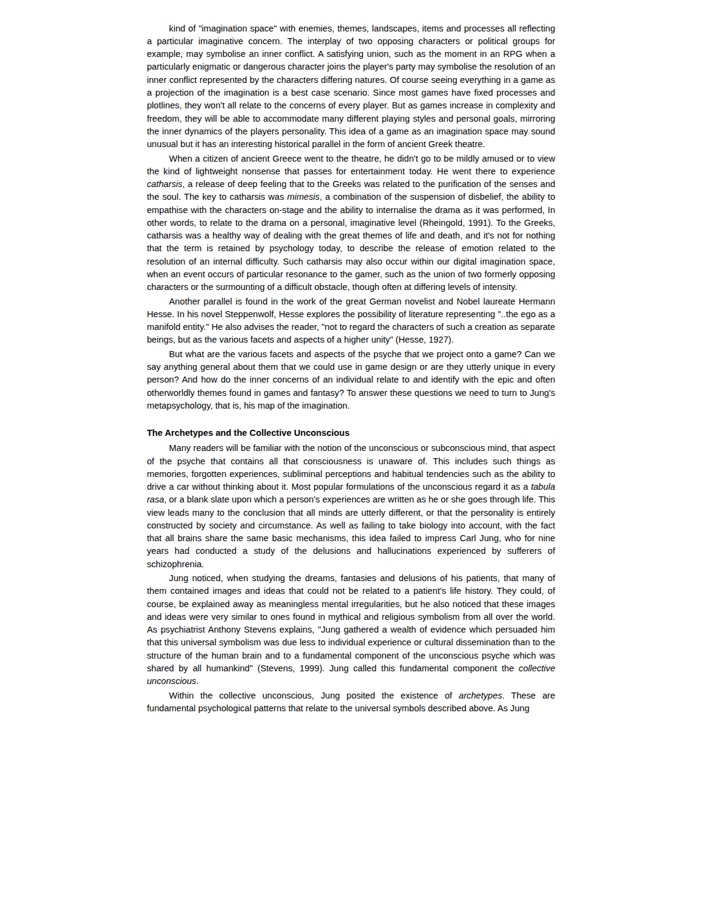kind of "imagination space" with enemies, themes, landscapes, items and processes all reflecting a particular imaginative concern. The interplay of two opposing characters or political groups for example, may symbolise an inner conflict. A satisfying union, such as the moment in an RPG when a particularly enigmatic or dangerous character joins the player's party may symbolise the resolution of an inner conflict represented by the characters differing natures. Of course seeing everything in a game as a projection of the imagination is a best case scenario. Since most games have fixed processes and plotlines, they won't all relate to the concerns of every player. But as games increase in complexity and freedom, they will be able to accommodate many different playing styles and personal goals, mirroring the inner dynamics of the players personality. This idea of a game as an imagination space may sound unusual but it has an interesting historical parallel in the form of ancient Greek theatre.
When a citizen of ancient Greece went to the theatre, he didn't go to be mildly amused or to view the kind of lightweight nonsense that passes for entertainment today. He went there to experience catharsis, a release of deep feeling that to the Greeks was related to the purification of the senses and the soul. The key to catharsis was mimesis, a combination of the suspension of disbelief, the ability to empathise with the characters on-stage and the ability to internalise the drama as it was performed, In other words, to relate to the drama on a personal, imaginative level (Rheingold, 1991). To the Greeks, catharsis was a healthy way of dealing with the great themes of life and death, and it's not for nothing that the term is retained by psychology today, to describe the release of emotion related to the resolution of an internal difficulty. Such catharsis may also occur within our digital imagination space, when an event occurs of particular resonance to the gamer, such as the union of two formerly opposing characters or the surmounting of a difficult obstacle, though often at differing levels of intensity.
Another parallel is found in the work of the great German novelist and Nobel laureate Hermann Hesse. In his novel Steppenwolf, Hesse explores the possibility of literature representing "..the ego as a manifold entity." He also advises the reader, "not to regard the characters of such a creation as separate beings, but as the various facets and aspects of a higher unity" (Hesse, 1927).
But what are the various facets and aspects of the psyche that we project onto a game? Can we say anything general about them that we could use in game design or are they utterly unique in every person? And how do the inner concerns of an individual relate to and identify with the epic and often otherworldly themes found in games and fantasy? To answer these questions we need to turn to Jung's metapsychology, that is, his map of the imagination.
The Archetypes and the Collective Unconscious
Many readers will be familiar with the notion of the unconscious or subconscious mind, that aspect of the psyche that contains all that consciousness is unaware of. This includes such things as memories, forgotten experiences, subliminal perceptions and habitual tendencies such as the ability to drive a car without thinking about it. Most popular formulations of the unconscious regard it as a tabula rasa, or a blank slate upon which a person's experiences are written as he or she goes through life. This view leads many to the conclusion that all minds are utterly different, or that the personality is entirely constructed by society and circumstance. As well as failing to take biology into account, with the fact that all brains share the same basic mechanisms, this idea failed to impress Carl Jung, who for nine years had conducted a study of the delusions and hallucinations experienced by sufferers of schizophrenia.
Jung noticed, when studying the dreams, fantasies and delusions of his patients, that many of them contained images and ideas that could not be related to a patient's life history. They could, of course, be explained away as meaningless mental irregularities, but he also noticed that these images and ideas were very similar to ones found in mythical and religious symbolism from all over the world. As psychiatrist Anthony Stevens explains, "Jung gathered a wealth of evidence which persuaded him that this universal symbolism was due less to individual experience or cultural dissemination than to the structure of the human brain and to a fundamental component of the unconscious psyche which was shared by all humankind" (Stevens, 1999). Jung called this fundamental component the collective unconscious.
Within the collective unconscious, Jung posited the existence of archetypes. These are fundamental psychological patterns that relate to the universal symbols described above. As Jung